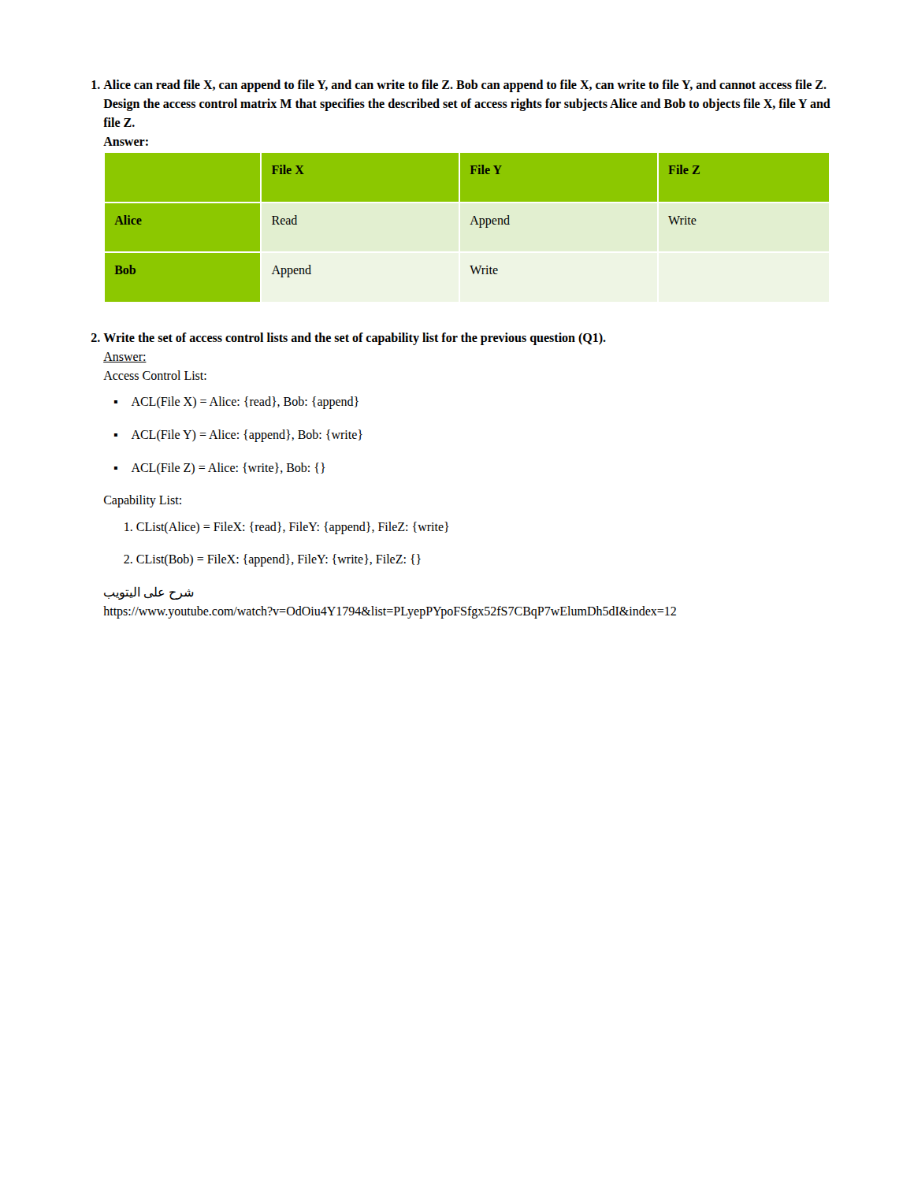Alice can read file X, can append to file Y, and can write to file Z. Bob can append to file X, can write to file Y, and cannot access file Z. Design the access control matrix M that specifies the described set of access rights for subjects Alice and Bob to objects file X, file Y and file Z.
Answer:
| | File X | File Y | File Z |
| --- | --- | --- | --- |
| Alice | Read | Append | Write |
| Bob | Append | Write | |
Write the set of access control lists and the set of capability list for the previous question (Q1).
Answer:
Access Control List:
ACL(File X) = Alice: {read}, Bob: {append}
ACL(File Y) = Alice: {append}, Bob: {write}
ACL(File Z) = Alice: {write}, Bob: {}
Capability List:
CList(Alice) = FileX: {read}, FileY: {append}, FileZ: {write}
CList(Bob) = FileX: {append}, FileY: {write}, FileZ: {}
شرح على اليتويب
https://www.youtube.com/watch?v=OdOiu4Y1794&list=PLyepPYpoFSfgx52fS7CBqP7wElumDh5dI&index=12